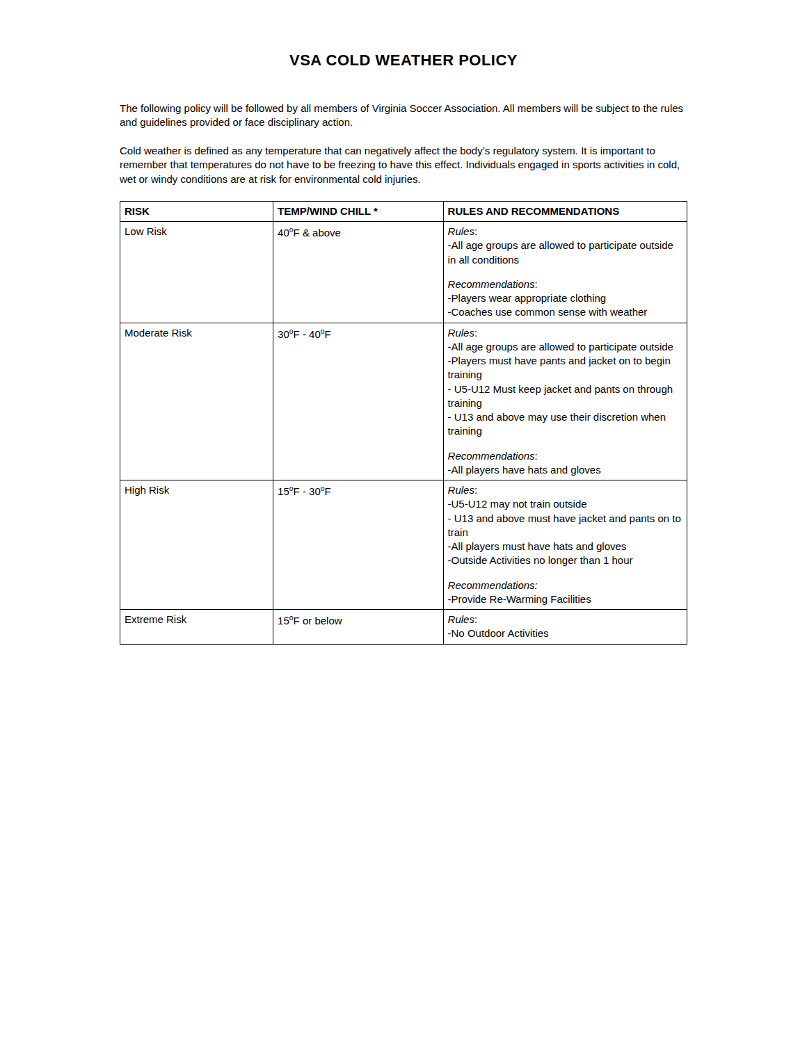VSA COLD WEATHER POLICY
The following policy will be followed by all members of Virginia Soccer Association. All members will be subject to the rules and guidelines provided or face disciplinary action.
Cold weather is defined as any temperature that can negatively affect the body’s regulatory system. It is important to remember that temperatures do not have to be freezing to have this effect. Individuals engaged in sports activities in cold, wet or windy conditions are at risk for environmental cold injuries.
| RISK | TEMP/WIND CHILL * | RULES AND RECOMMENDATIONS |
| --- | --- | --- |
| Low Risk | 40 o F & above | Rules : -All age groups are allowed to participate outside in all conditions Recommendations : -Players wear appropriate clothing -Coaches use common sense with weather |
| Moderate Risk | 30 o F - 40 o F | Rules : -All age groups are allowed to participate outside -Players must have pants and jacket on to begin training - U5-U12 Must keep jacket and pants on through training - U13 and above may use their discretion when training Recommendations : -All players have hats and gloves |
| High Risk | 15 o F - 30 o F | Rules : -U5-U12 may not train outside - U13 and above must have jacket and pants on to train -All players must have hats and gloves -Outside Activities no longer than 1 hour Recommendations: -Provide Re-Warming Facilities |
| Extreme Risk | 15 o F or below | Rules : -No Outdoor Activities |